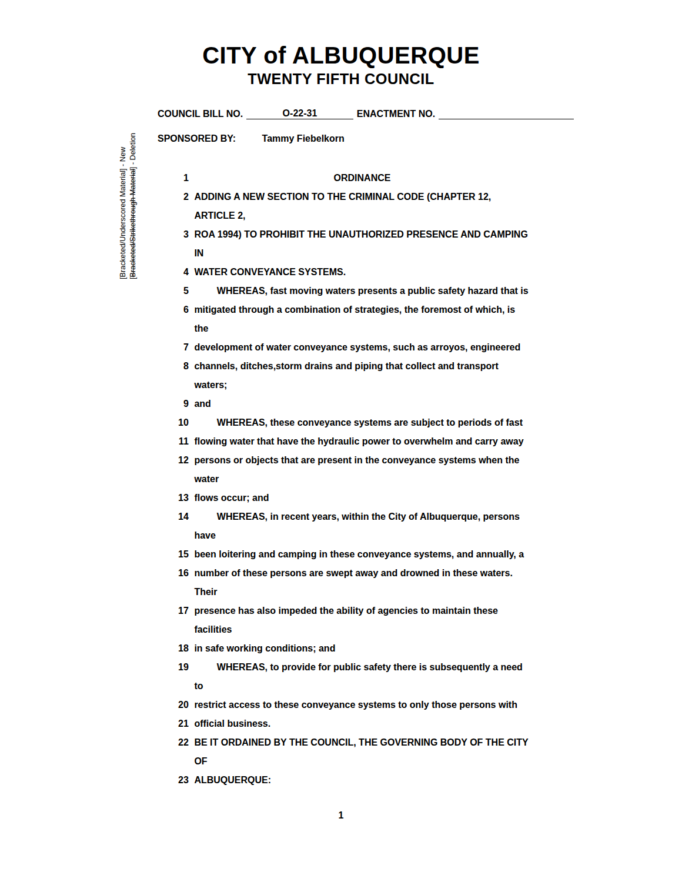CITY of ALBUQUERQUE
TWENTY FIFTH COUNCIL
COUNCIL BILL NO. O-22-31 ENACTMENT NO.
SPONSORED BY: Tammy Fiebelkorn
[Bracketed/Underscored Material] - New
[Bracketed/Strikethrough Material] - Deletion
ORDINANCE
ADDING A NEW SECTION TO THE CRIMINAL CODE (CHAPTER 12, ARTICLE 2,
ROA 1994) TO PROHIBIT THE UNAUTHORIZED PRESENCE AND CAMPING IN
WATER CONVEYANCE SYSTEMS.
WHEREAS, fast moving waters presents a public safety hazard that is
mitigated through a combination of strategies, the foremost of which, is the
development of water conveyance systems, such as arroyos, engineered
channels, ditches,storm drains and piping that collect and transport waters;
and
WHEREAS, these conveyance systems are subject to periods of fast
flowing water that have the hydraulic power to overwhelm and carry away
persons or objects that are present in the conveyance systems when the water
flows occur; and
WHEREAS, in recent years, within the City of Albuquerque, persons have
been loitering and camping in these conveyance systems, and annually, a
number of these persons are swept away and drowned in these waters. Their
presence has also impeded the ability of agencies to maintain these facilities
in safe working conditions; and
WHEREAS, to provide for public safety there is subsequently a need to
restrict access to these conveyance systems to only those persons with
official business.
BE IT ORDAINED BY THE COUNCIL, THE GOVERNING BODY OF THE CITY OF
ALBUQUERQUE:
1